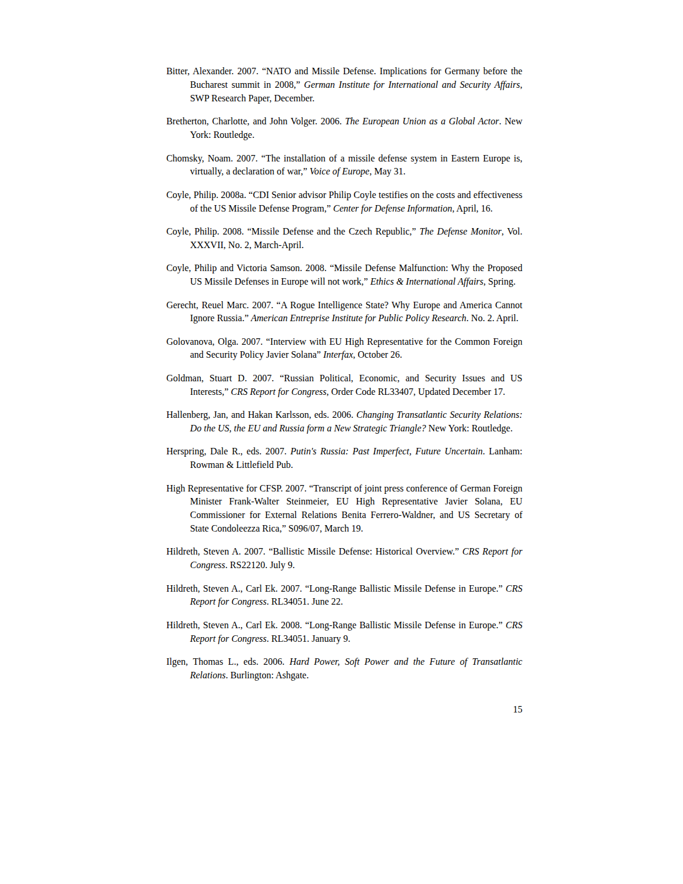Bitter, Alexander. 2007. “NATO and Missile Defense. Implications for Germany before the Bucharest summit in 2008,” German Institute for International and Security Affairs, SWP Research Paper, December.
Bretherton, Charlotte, and John Volger. 2006. The European Union as a Global Actor. New York: Routledge.
Chomsky, Noam. 2007. “The installation of a missile defense system in Eastern Europe is, virtually, a declaration of war,” Voice of Europe, May 31.
Coyle, Philip. 2008a. “CDI Senior advisor Philip Coyle testifies on the costs and effectiveness of the US Missile Defense Program,” Center for Defense Information, April, 16.
Coyle, Philip. 2008. “Missile Defense and the Czech Republic,” The Defense Monitor, Vol. XXXVII, No. 2, March-April.
Coyle, Philip and Victoria Samson. 2008. “Missile Defense Malfunction: Why the Proposed US Missile Defenses in Europe will not work,” Ethics & International Affairs, Spring.
Gerecht, Reuel Marc. 2007. “A Rogue Intelligence State? Why Europe and America Cannot Ignore Russia.” American Entreprise Institute for Public Policy Research. No. 2. April.
Golovanova, Olga. 2007. “Interview with EU High Representative for the Common Foreign and Security Policy Javier Solana” Interfax, October 26.
Goldman, Stuart D. 2007. “Russian Political, Economic, and Security Issues and US Interests,” CRS Report for Congress, Order Code RL33407, Updated December 17.
Hallenberg, Jan, and Hakan Karlsson, eds. 2006. Changing Transatlantic Security Relations: Do the US, the EU and Russia form a New Strategic Triangle? New York: Routledge.
Herspring, Dale R., eds. 2007. Putin's Russia: Past Imperfect, Future Uncertain. Lanham: Rowman & Littlefield Pub.
High Representative for CFSP. 2007. “Transcript of joint press conference of German Foreign Minister Frank-Walter Steinmeier, EU High Representative Javier Solana, EU Commissioner for External Relations Benita Ferrero-Waldner, and US Secretary of State Condoleezza Rica,” S096/07, March 19.
Hildreth, Steven A. 2007. “Ballistic Missile Defense: Historical Overview.” CRS Report for Congress. RS22120. July 9.
Hildreth, Steven A., Carl Ek. 2007. “Long-Range Ballistic Missile Defense in Europe.” CRS Report for Congress. RL34051. June 22.
Hildreth, Steven A., Carl Ek. 2008. “Long-Range Ballistic Missile Defense in Europe.” CRS Report for Congress. RL34051. January 9.
Ilgen, Thomas L., eds. 2006. Hard Power, Soft Power and the Future of Transatlantic Relations. Burlington: Ashgate.
15